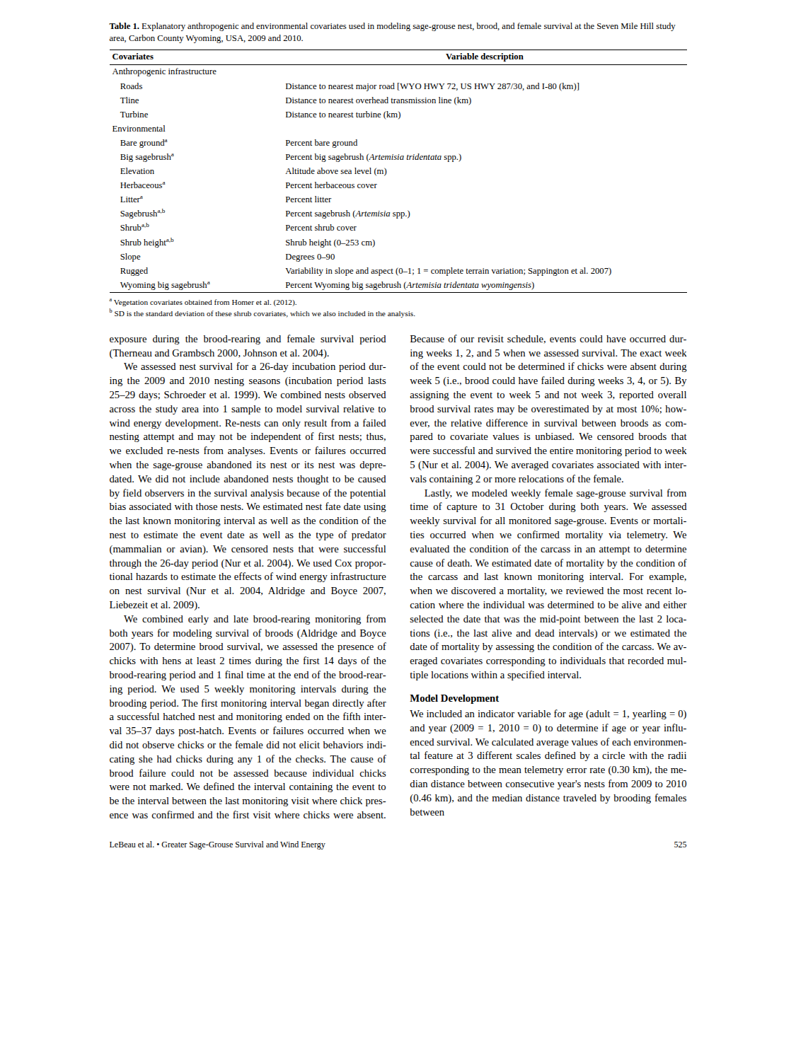Table 1. Explanatory anthropogenic and environmental covariates used in modeling sage-grouse nest, brood, and female survival at the Seven Mile Hill study area, Carbon County Wyoming, USA, 2009 and 2010.
| Covariates | Variable description |
| --- | --- |
| Anthropogenic infrastructure | |
| Roads | Distance to nearest major road [WYO HWY 72, US HWY 287/30, and I-80 (km)] |
| Tline | Distance to nearest overhead transmission line (km) |
| Turbine | Distance to nearest turbine (km) |
| Environmental | |
| Bare ground a | Percent bare ground |
| Big sagebrush a | Percent big sagebrush ( Artemisia tridentata spp.) |
| Elevation | Altitude above sea level (m) |
| Herbaceous a | Percent herbaceous cover |
| Litter a | Percent litter |
| Sagebrush a,b | Percent sagebrush ( Artemisia spp.) |
| Shrub a,b | Percent shrub cover |
| Shrub height a,b | Shrub height (0–253 cm) |
| Slope | Degrees 0–90 |
| Rugged | Variability in slope and aspect (0–1; 1 = complete terrain variation; Sappington et al. 2007) |
| Wyoming big sagebrush a | Percent Wyoming big sagebrush ( Artemisia tridentata wyomingensis ) |
a Vegetation covariates obtained from Homer et al. (2012).
b SD is the standard deviation of these shrub covariates, which we also included in the analysis.
exposure during the brood-rearing and female survival period (Therneau and Grambsch 2000, Johnson et al. 2004).
We assessed nest survival for a 26-day incubation period during the 2009 and 2010 nesting seasons (incubation period lasts 25–29 days; Schroeder et al. 1999). We combined nests observed across the study area into 1 sample to model survival relative to wind energy development. Re-nests can only result from a failed nesting attempt and may not be independent of first nests; thus, we excluded re-nests from analyses. Events or failures occurred when the sage-grouse abandoned its nest or its nest was depredated. We did not include abandoned nests thought to be caused by field observers in the survival analysis because of the potential bias associated with those nests. We estimated nest fate date using the last known monitoring interval as well as the condition of the nest to estimate the event date as well as the type of predator (mammalian or avian). We censored nests that were successful through the 26-day period (Nur et al. 2004). We used Cox proportional hazards to estimate the effects of wind energy infrastructure on nest survival (Nur et al. 2004, Aldridge and Boyce 2007, Liebezeit et al. 2009).
We combined early and late brood-rearing monitoring from both years for modeling survival of broods (Aldridge and Boyce 2007). To determine brood survival, we assessed the presence of chicks with hens at least 2 times during the first 14 days of the brood-rearing period and 1 final time at the end of the brood-rearing period. We used 5 weekly monitoring intervals during the brooding period. The first monitoring interval began directly after a successful hatched nest and monitoring ended on the fifth interval 35–37 days post-hatch. Events or failures occurred when we did not observe chicks or the female did not elicit behaviors indicating she had chicks during any 1 of the checks. The cause of brood failure could not be assessed because individual chicks were not marked. We defined the interval containing the event to be the interval between the last monitoring visit where chick presence was confirmed and the first visit where chicks were absent. Because of our revisit schedule, events could have occurred during weeks 1, 2, and 5 when we assessed survival. The exact week of the event could not be determined if chicks were absent during week 5 (i.e., brood could have failed during weeks 3, 4, or 5). By assigning the event to week 5 and not week 3, reported overall brood survival rates may be overestimated by at most 10%; however, the relative difference in survival between broods as compared to covariate values is unbiased. We censored broods that were successful and survived the entire monitoring period to week 5 (Nur et al. 2004). We averaged covariates associated with intervals containing 2 or more relocations of the female.
Lastly, we modeled weekly female sage-grouse survival from time of capture to 31 October during both years. We assessed weekly survival for all monitored sage-grouse. Events or mortalities occurred when we confirmed mortality via telemetry. We evaluated the condition of the carcass in an attempt to determine cause of death. We estimated date of mortality by the condition of the carcass and last known monitoring interval. For example, when we discovered a mortality, we reviewed the most recent location where the individual was determined to be alive and either selected the date that was the mid-point between the last 2 locations (i.e., the last alive and dead intervals) or we estimated the date of mortality by assessing the condition of the carcass. We averaged covariates corresponding to individuals that recorded multiple locations within a specified interval.
Model Development
We included an indicator variable for age (adult = 1, yearling = 0) and year (2009 = 1, 2010 = 0) to determine if age or year influenced survival. We calculated average values of each environmental feature at 3 different scales defined by a circle with the radii corresponding to the mean telemetry error rate (0.30 km), the median distance between consecutive year's nests from 2009 to 2010 (0.46 km), and the median distance traveled by brooding females between
LeBeau et al. • Greater Sage-Grouse Survival and Wind Energy 525